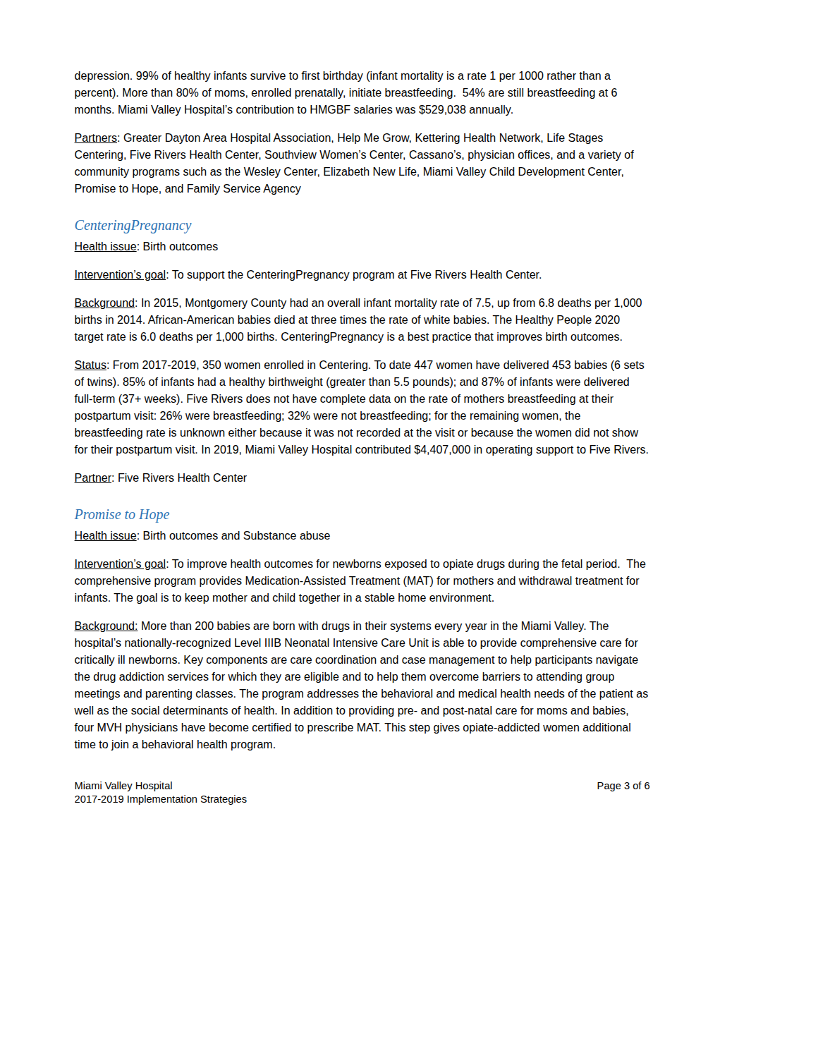depression. 99% of healthy infants survive to first birthday (infant mortality is a rate 1 per 1000 rather than a percent). More than 80% of moms, enrolled prenatally, initiate breastfeeding. 54% are still breastfeeding at 6 months. Miami Valley Hospital’s contribution to HMGBF salaries was $529,038 annually.
Partners: Greater Dayton Area Hospital Association, Help Me Grow, Kettering Health Network, Life Stages Centering, Five Rivers Health Center, Southview Women’s Center, Cassano’s, physician offices, and a variety of community programs such as the Wesley Center, Elizabeth New Life, Miami Valley Child Development Center, Promise to Hope, and Family Service Agency
CenteringPregnancy
Health issue: Birth outcomes
Intervention’s goal: To support the CenteringPregnancy program at Five Rivers Health Center.
Background: In 2015, Montgomery County had an overall infant mortality rate of 7.5, up from 6.8 deaths per 1,000 births in 2014. African-American babies died at three times the rate of white babies. The Healthy People 2020 target rate is 6.0 deaths per 1,000 births. CenteringPregnancy is a best practice that improves birth outcomes.
Status: From 2017-2019, 350 women enrolled in Centering. To date 447 women have delivered 453 babies (6 sets of twins). 85% of infants had a healthy birthweight (greater than 5.5 pounds); and 87% of infants were delivered full-term (37+ weeks). Five Rivers does not have complete data on the rate of mothers breastfeeding at their postpartum visit: 26% were breastfeeding; 32% were not breastfeeding; for the remaining women, the breastfeeding rate is unknown either because it was not recorded at the visit or because the women did not show for their postpartum visit. In 2019, Miami Valley Hospital contributed $4,407,000 in operating support to Five Rivers.
Partner: Five Rivers Health Center
Promise to Hope
Health issue: Birth outcomes and Substance abuse
Intervention’s goal: To improve health outcomes for newborns exposed to opiate drugs during the fetal period. The comprehensive program provides Medication-Assisted Treatment (MAT) for mothers and withdrawal treatment for infants. The goal is to keep mother and child together in a stable home environment.
Background: More than 200 babies are born with drugs in their systems every year in the Miami Valley. The hospital’s nationally-recognized Level IIIB Neonatal Intensive Care Unit is able to provide comprehensive care for critically ill newborns. Key components are care coordination and case management to help participants navigate the drug addiction services for which they are eligible and to help them overcome barriers to attending group meetings and parenting classes. The program addresses the behavioral and medical health needs of the patient as well as the social determinants of health. In addition to providing pre- and post-natal care for moms and babies, four MVH physicians have become certified to prescribe MAT. This step gives opiate-addicted women additional time to join a behavioral health program.
Miami Valley Hospital
2017-2019 Implementation Strategies
Page 3 of 6